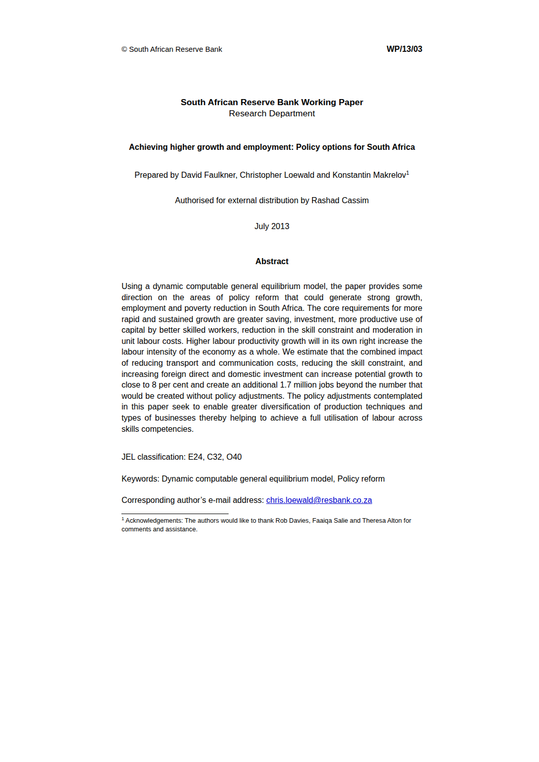© South African Reserve Bank
WP/13/03
South African Reserve Bank Working Paper
Research Department
Achieving higher growth and employment: Policy options for South Africa
Prepared by David Faulkner, Christopher Loewald and Konstantin Makrelov1
Authorised for external distribution by Rashad Cassim
July 2013
Abstract
Using a dynamic computable general equilibrium model, the paper provides some direction on the areas of policy reform that could generate strong growth, employment and poverty reduction in South Africa. The core requirements for more rapid and sustained growth are greater saving, investment, more productive use of capital by better skilled workers, reduction in the skill constraint and moderation in unit labour costs. Higher labour productivity growth will in its own right increase the labour intensity of the economy as a whole. We estimate that the combined impact of reducing transport and communication costs, reducing the skill constraint, and increasing foreign direct and domestic investment can increase potential growth to close to 8 per cent and create an additional 1.7 million jobs beyond the number that would be created without policy adjustments. The policy adjustments contemplated in this paper seek to enable greater diversification of production techniques and types of businesses thereby helping to achieve a full utilisation of labour across skills competencies.
JEL classification: E24, C32, O40
Keywords: Dynamic computable general equilibrium model, Policy reform
Corresponding author’s e-mail address: chris.loewald@resbank.co.za
1 Acknowledgements: The authors would like to thank Rob Davies, Faaiqa Salie and Theresa Alton for comments and assistance.